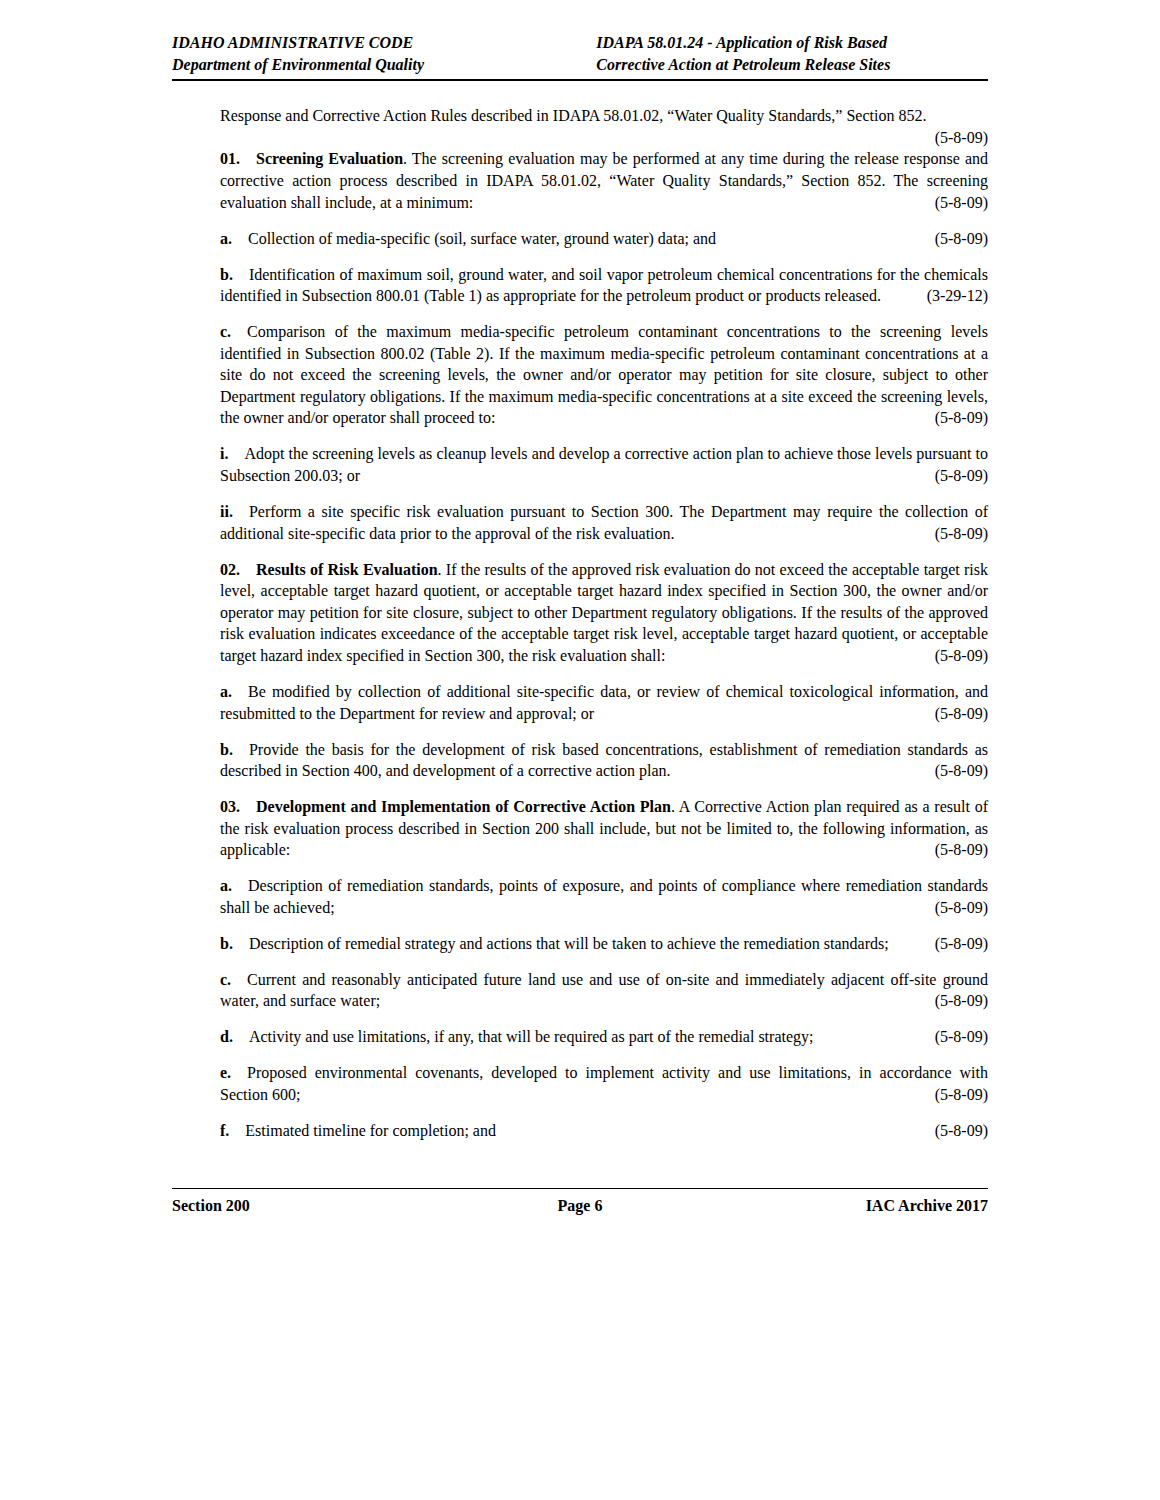IDAHO ADMINISTRATIVE CODE
Department of Environmental Quality
IDAPA 58.01.24 - Application of Risk Based
Corrective Action at Petroleum Release Sites
Response and Corrective Action Rules described in IDAPA 58.01.02, “Water Quality Standards,” Section 852. (5-8-09)
01. Screening Evaluation. The screening evaluation may be performed at any time during the release response and corrective action process described in IDAPA 58.01.02, “Water Quality Standards,” Section 852. The screening evaluation shall include, at a minimum: (5-8-09)
a. Collection of media-specific (soil, surface water, ground water) data; and (5-8-09)
b. Identification of maximum soil, ground water, and soil vapor petroleum chemical concentrations for the chemicals identified in Subsection 800.01 (Table 1) as appropriate for the petroleum product or products released. (3-29-12)
c. Comparison of the maximum media-specific petroleum contaminant concentrations to the screening levels identified in Subsection 800.02 (Table 2). If the maximum media-specific petroleum contaminant concentrations at a site do not exceed the screening levels, the owner and/or operator may petition for site closure, subject to other Department regulatory obligations. If the maximum media-specific concentrations at a site exceed the screening levels, the owner and/or operator shall proceed to: (5-8-09)
i. Adopt the screening levels as cleanup levels and develop a corrective action plan to achieve those levels pursuant to Subsection 200.03; or (5-8-09)
ii. Perform a site specific risk evaluation pursuant to Section 300. The Department may require the collection of additional site-specific data prior to the approval of the risk evaluation. (5-8-09)
02. Results of Risk Evaluation. If the results of the approved risk evaluation do not exceed the acceptable target risk level, acceptable target hazard quotient, or acceptable target hazard index specified in Section 300, the owner and/or operator may petition for site closure, subject to other Department regulatory obligations. If the results of the approved risk evaluation indicates exceedance of the acceptable target risk level, acceptable target hazard quotient, or acceptable target hazard index specified in Section 300, the risk evaluation shall: (5-8-09)
a. Be modified by collection of additional site-specific data, or review of chemical toxicological information, and resubmitted to the Department for review and approval; or (5-8-09)
b. Provide the basis for the development of risk based concentrations, establishment of remediation standards as described in Section 400, and development of a corrective action plan. (5-8-09)
03. Development and Implementation of Corrective Action Plan. A Corrective Action plan required as a result of the risk evaluation process described in Section 200 shall include, but not be limited to, the following information, as applicable: (5-8-09)
a. Description of remediation standards, points of exposure, and points of compliance where remediation standards shall be achieved; (5-8-09)
b. Description of remedial strategy and actions that will be taken to achieve the remediation standards; (5-8-09)
c. Current and reasonably anticipated future land use and use of on-site and immediately adjacent off-site ground water, and surface water; (5-8-09)
d. Activity and use limitations, if any, that will be required as part of the remedial strategy; (5-8-09)
e. Proposed environmental covenants, developed to implement activity and use limitations, in accordance with Section 600; (5-8-09)
f. Estimated timeline for completion; and (5-8-09)
Section 200
Page 6
IAC Archive 2017